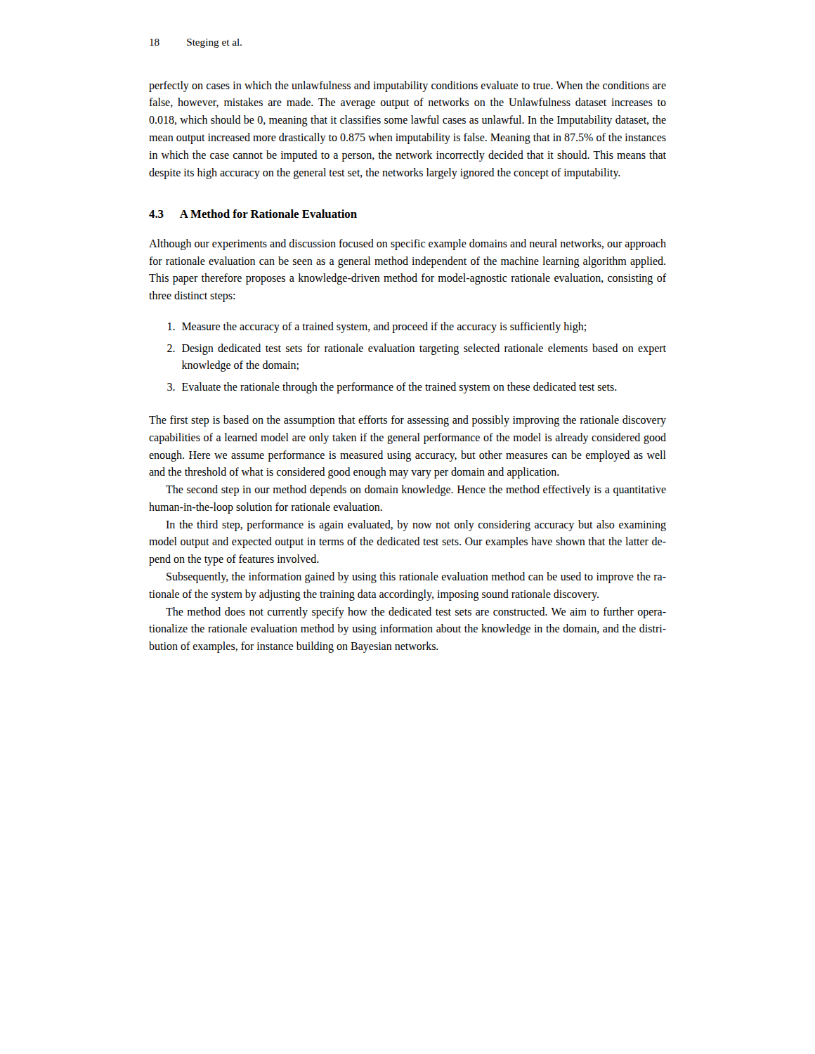18 Steging et al.
perfectly on cases in which the unlawfulness and imputability conditions evaluate to true. When the conditions are false, however, mistakes are made. The average output of networks on the Unlawfulness dataset increases to 0.018, which should be 0, meaning that it classifies some lawful cases as unlawful. In the Imputability dataset, the mean output increased more drastically to 0.875 when imputability is false. Meaning that in 87.5% of the instances in which the case cannot be imputed to a person, the network incorrectly decided that it should. This means that despite its high accuracy on the general test set, the networks largely ignored the concept of imputability.
4.3 A Method for Rationale Evaluation
Although our experiments and discussion focused on specific example domains and neural networks, our approach for rationale evaluation can be seen as a general method independent of the machine learning algorithm applied. This paper therefore proposes a knowledge-driven method for model-agnostic rationale evaluation, consisting of three distinct steps:
Measure the accuracy of a trained system, and proceed if the accuracy is sufficiently high;
Design dedicated test sets for rationale evaluation targeting selected rationale elements based on expert knowledge of the domain;
Evaluate the rationale through the performance of the trained system on these dedicated test sets.
The first step is based on the assumption that efforts for assessing and possibly improving the rationale discovery capabilities of a learned model are only taken if the general performance of the model is already considered good enough. Here we assume performance is measured using accuracy, but other measures can be employed as well and the threshold of what is considered good enough may vary per domain and application.
The second step in our method depends on domain knowledge. Hence the method effectively is a quantitative human-in-the-loop solution for rationale evaluation.
In the third step, performance is again evaluated, by now not only considering accuracy but also examining model output and expected output in terms of the dedicated test sets. Our examples have shown that the latter depend on the type of features involved.
Subsequently, the information gained by using this rationale evaluation method can be used to improve the rationale of the system by adjusting the training data accordingly, imposing sound rationale discovery.
The method does not currently specify how the dedicated test sets are constructed. We aim to further operationalize the rationale evaluation method by using information about the knowledge in the domain, and the distribution of examples, for instance building on Bayesian networks.